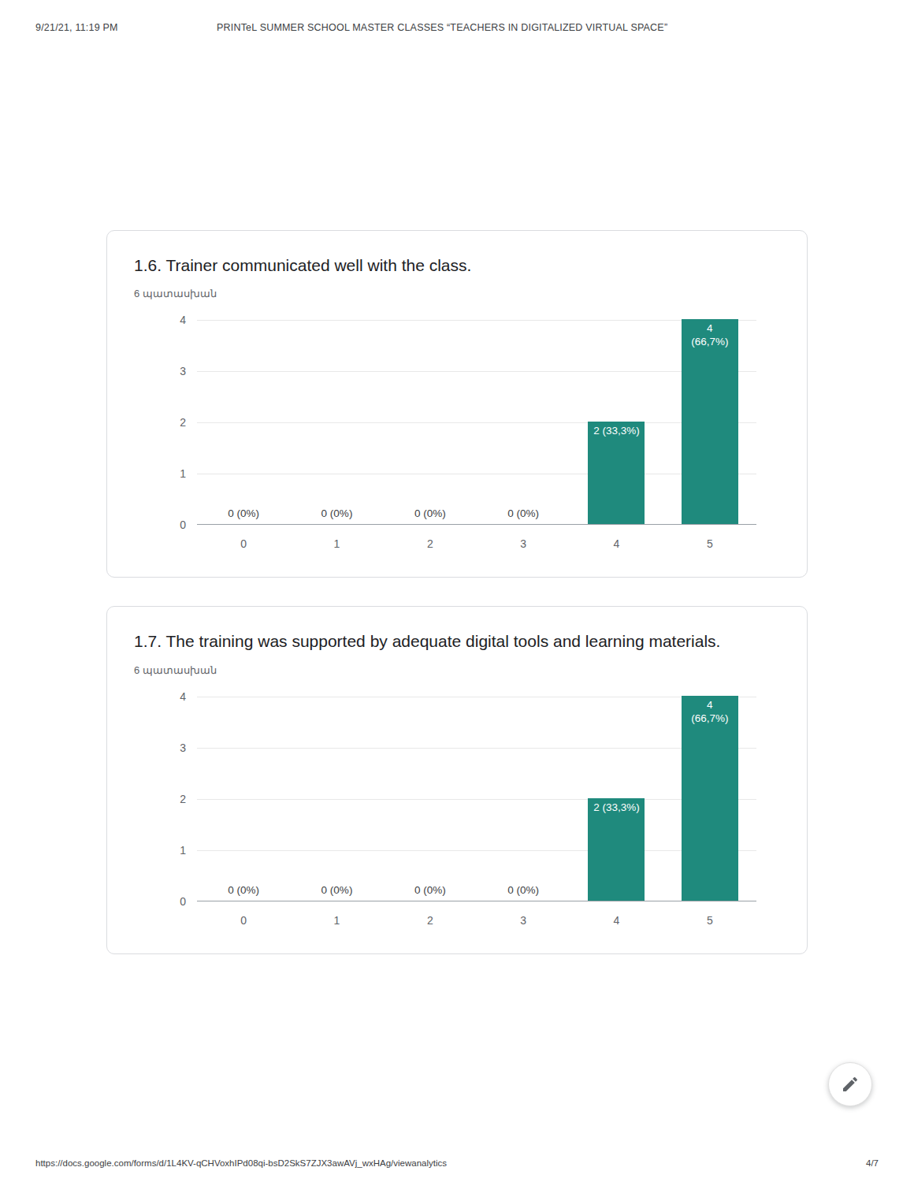9/21/21, 11:19 PM
PRINTeL SUMMER SCHOOL MASTER CLASSES “TEACHERS IN DIGITALIZED VIRTUAL SPACE”
1.6. Trainer communicated well with the class.
6 պատասխան
4
3
2
1
0
0 (0%)
0 (0%)
0 (0%)
0 (0%)
2 (33,3%)
4
(66,7%)
012345
1.7. The training was supported by adequate digital tools and learning materials.
6 պատասխան
4
3
2
1
0
0 (0%)
0 (0%)
0 (0%)
0 (0%)
2 (33,3%)
4
(66,7%)
012345
https://docs.google.com/forms/d/1L4KV-qCHVoxhIPd08qi-bsD2SkS7ZJX3awAVj_wxHAg/viewanalytics 4/7